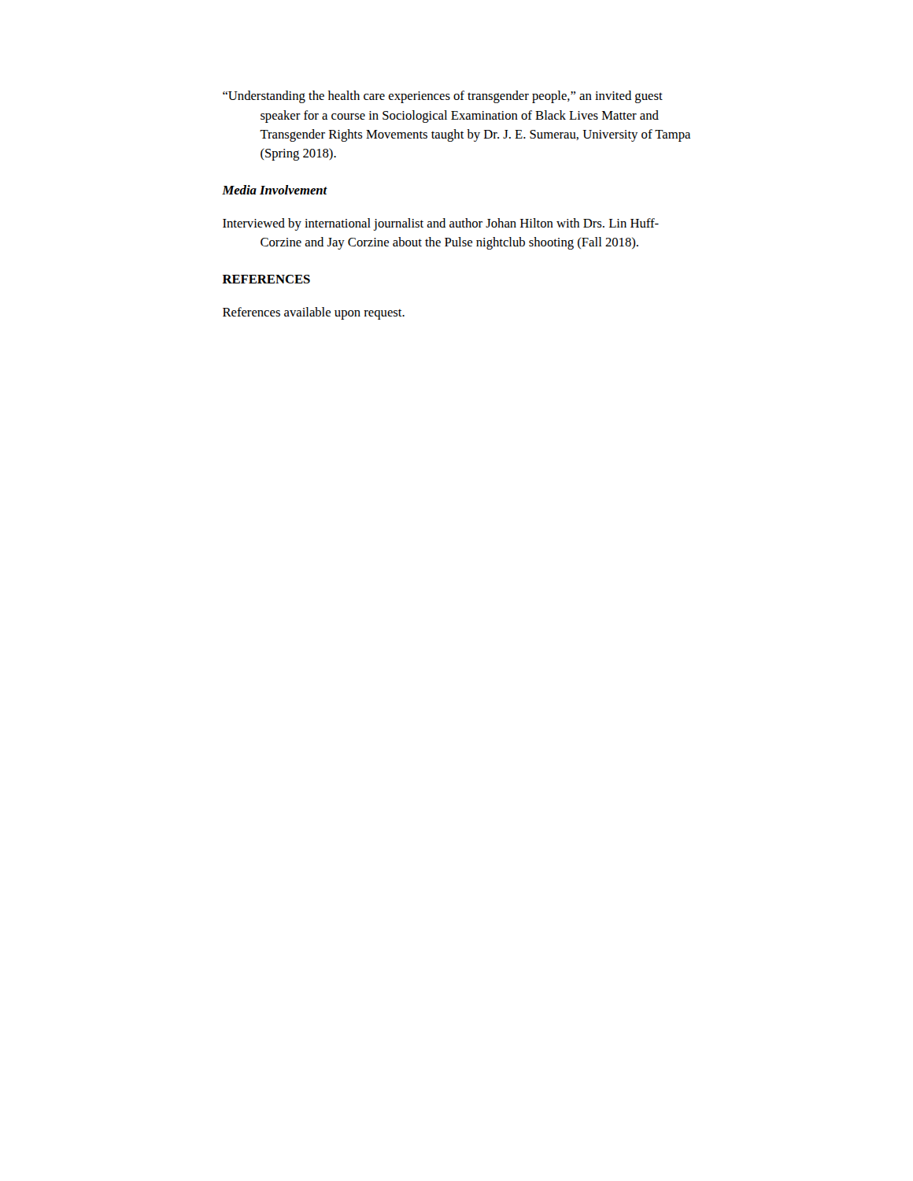“Understanding the health care experiences of transgender people,” an invited guest speaker for a course in Sociological Examination of Black Lives Matter and Transgender Rights Movements taught by Dr. J. E. Sumerau, University of Tampa (Spring 2018).
Media Involvement
Interviewed by international journalist and author Johan Hilton with Drs. Lin Huff-Corzine and Jay Corzine about the Pulse nightclub shooting (Fall 2018).
REFERENCES
References available upon request.